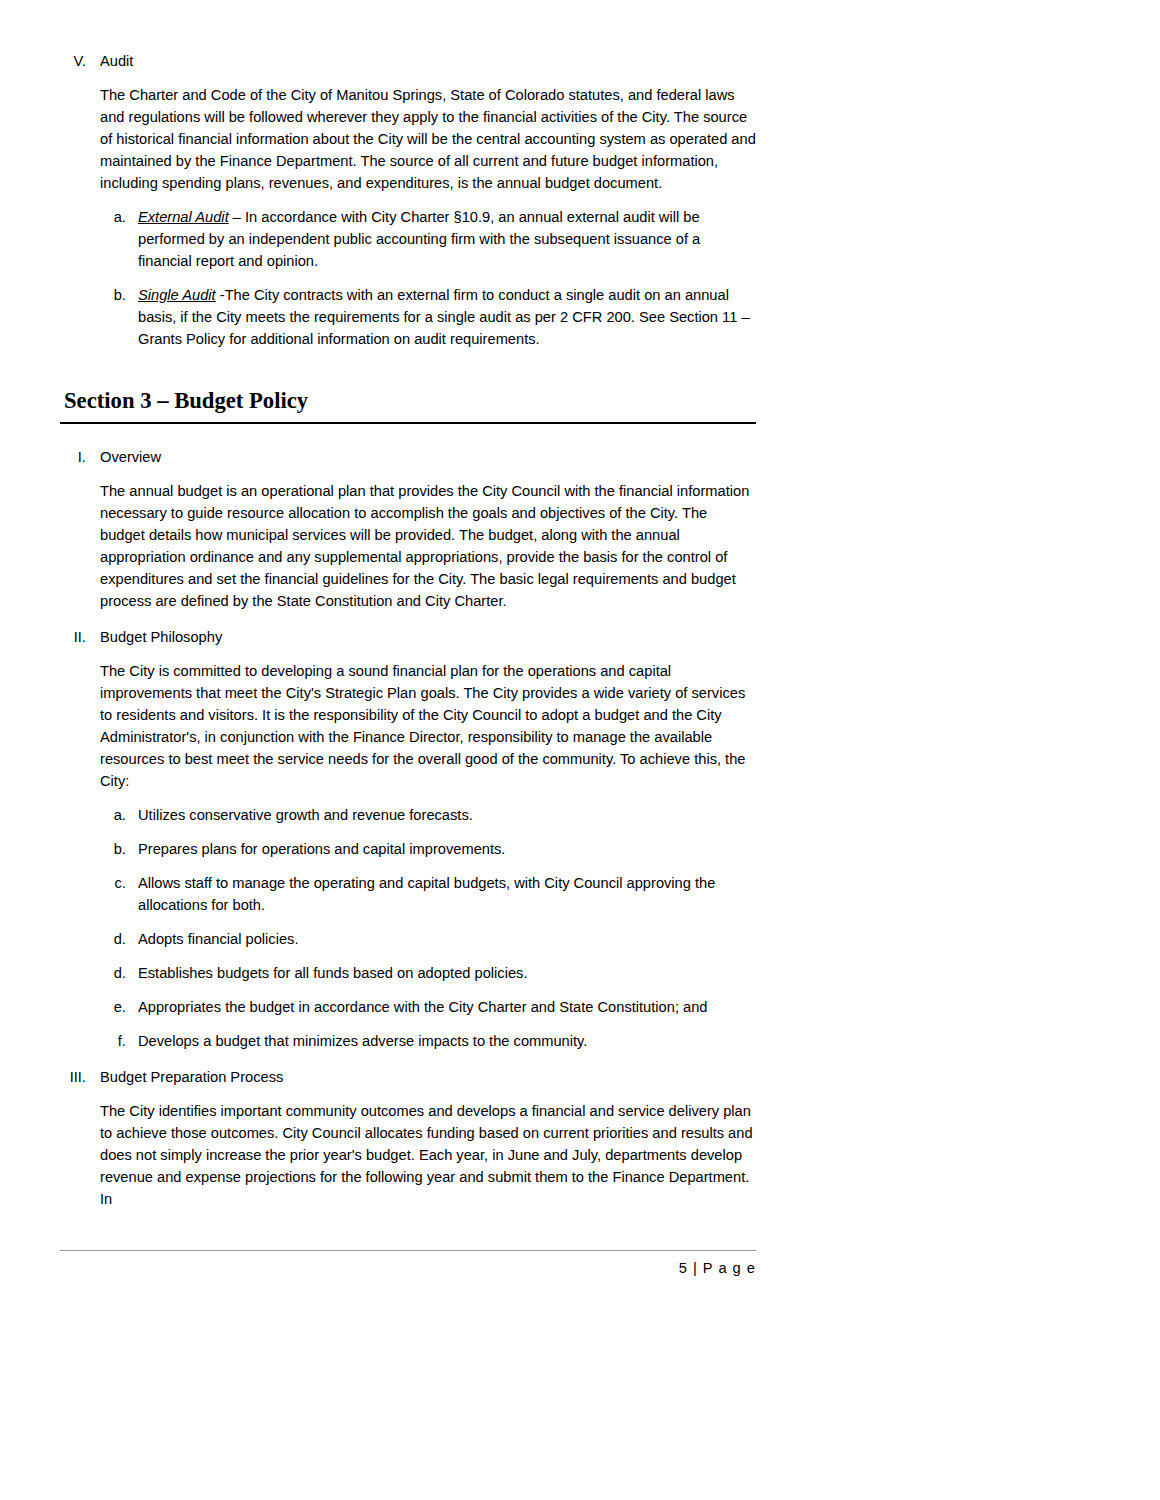Audit
The Charter and Code of the City of Manitou Springs, State of Colorado statutes, and federal laws and regulations will be followed wherever they apply to the financial activities of the City. The source of historical financial information about the City will be the central accounting system as operated and maintained by the Finance Department. The source of all current and future budget information, including spending plans, revenues, and expenditures, is the annual budget document.
External Audit – In accordance with City Charter §10.9, an annual external audit will be performed by an independent public accounting firm with the subsequent issuance of a financial report and opinion.
Single Audit -The City contracts with an external firm to conduct a single audit on an annual basis, if the City meets the requirements for a single audit as per 2 CFR 200. See Section 11 – Grants Policy for additional information on audit requirements.
Section 3 – Budget Policy
Overview
The annual budget is an operational plan that provides the City Council with the financial information necessary to guide resource allocation to accomplish the goals and objectives of the City. The budget details how municipal services will be provided. The budget, along with the annual appropriation ordinance and any supplemental appropriations, provide the basis for the control of expenditures and set the financial guidelines for the City. The basic legal requirements and budget process are defined by the State Constitution and City Charter.
Budget Philosophy
The City is committed to developing a sound financial plan for the operations and capital improvements that meet the City's Strategic Plan goals. The City provides a wide variety of services to residents and visitors. It is the responsibility of the City Council to adopt a budget and the City Administrator's, in conjunction with the Finance Director, responsibility to manage the available resources to best meet the service needs for the overall good of the community. To achieve this, the City:
Utilizes conservative growth and revenue forecasts.
Prepares plans for operations and capital improvements.
Allows staff to manage the operating and capital budgets, with City Council approving the allocations for both.
Adopts financial policies.
Establishes budgets for all funds based on adopted policies.
Appropriates the budget in accordance with the City Charter and State Constitution; and
Develops a budget that minimizes adverse impacts to the community.
Budget Preparation Process
The City identifies important community outcomes and develops a financial and service delivery plan to achieve those outcomes. City Council allocates funding based on current priorities and results and does not simply increase the prior year's budget. Each year, in June and July, departments develop revenue and expense projections for the following year and submit them to the Finance Department. In
5 | P a g e